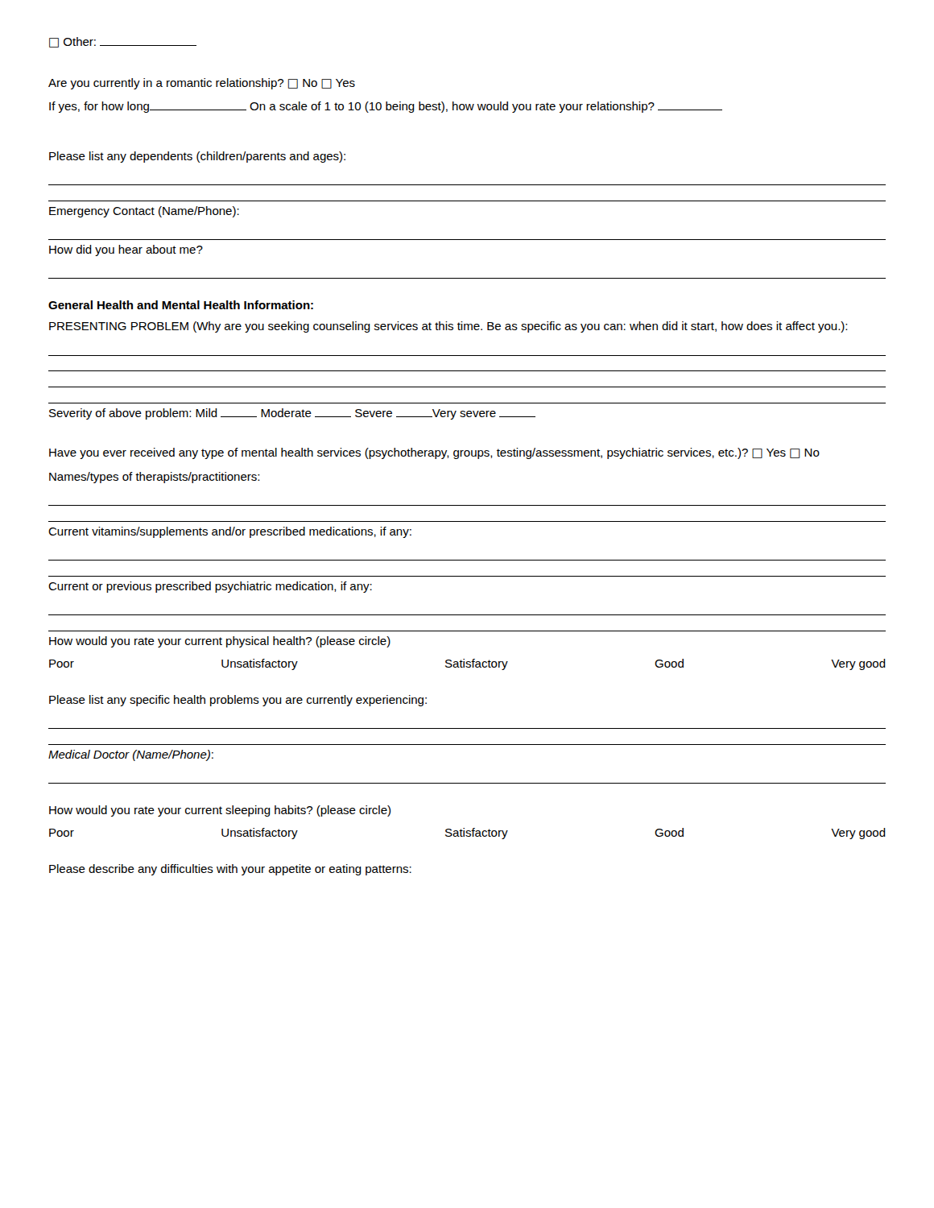□ Other:
Are you currently in a romantic relationship? □ No □ Yes
If yes, for how long On a scale of 1 to 10 (10 being best), how would you rate your relationship?
Please list any dependents (children/parents and ages):
Emergency Contact (Name/Phone):
How did you hear about me?
General Health and Mental Health Information:
PRESENTING PROBLEM (Why are you seeking counseling services at this time. Be as specific as you can: when did it start, how does it affect you.):
Severity of above problem: Mild Moderate Severe Very severe
Have you ever received any type of mental health services (psychotherapy, groups, testing/assessment, psychiatric services, etc.)? □ Yes □ No
Names/types of therapists/practitioners:
Current vitamins/supplements and/or prescribed medications, if any:
Current or previous prescribed psychiatric medication, if any:
How would you rate your current physical health? (please circle)
Poor Unsatisfactory Satisfactory Good Very good
Please list any specific health problems you are currently experiencing:
Medical Doctor (Name/Phone):
How would you rate your current sleeping habits? (please circle)
Poor Unsatisfactory Satisfactory Good Very good
Please describe any difficulties with your appetite or eating patterns: